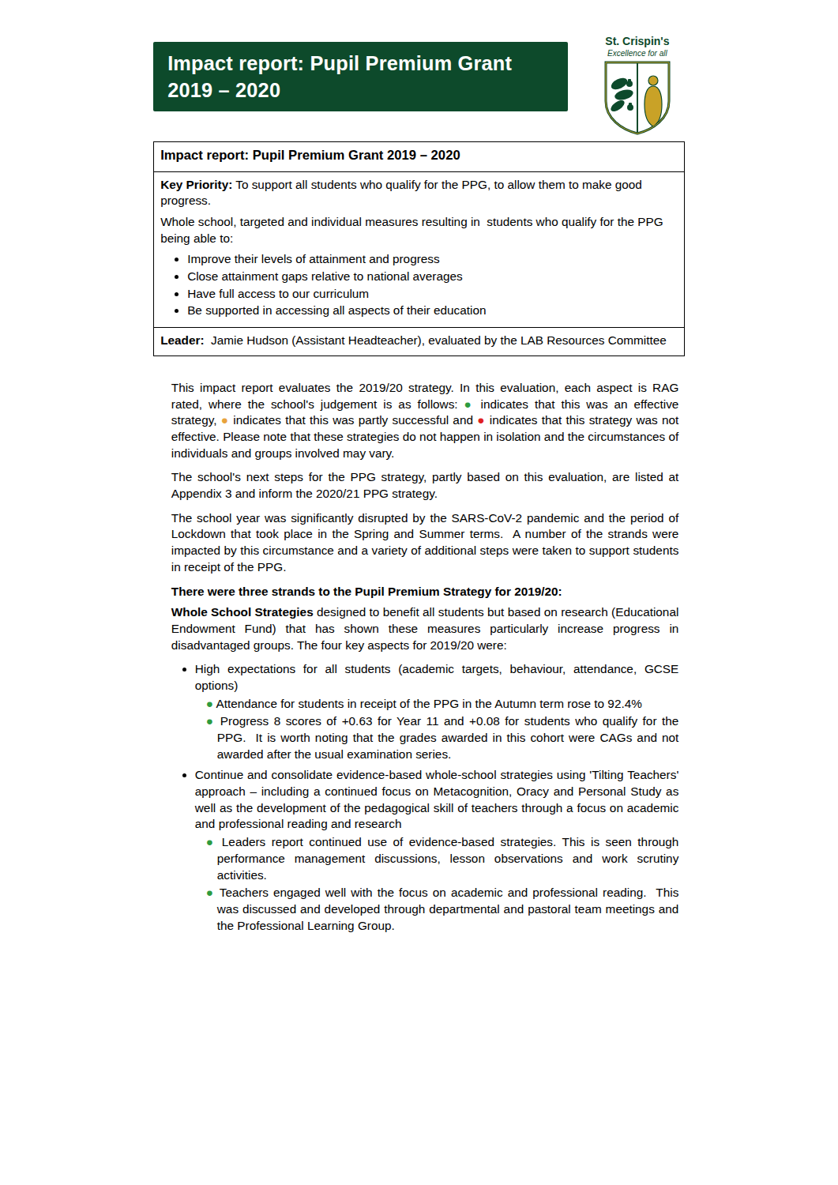Impact report: Pupil Premium Grant 2019 – 2020
St. Crispin's
Excellence for all
| Impact report: Pupil Premium Grant 2019 – 2020 |
| Key Priority: To support all students who qualify for the PPG, to allow them to make good progress. Whole school, targeted and individual measures resulting in students who qualify for the PPG being able to: Improve their levels of attainment and progress Close attainment gaps relative to national averages Have full access to our curriculum Be supported in accessing all aspects of their education |
| Leader: Jamie Hudson (Assistant Headteacher), evaluated by the LAB Resources Committee |
This impact report evaluates the 2019/20 strategy. In this evaluation, each aspect is RAG rated, where the school's judgement is as follows: ● indicates that this was an effective strategy, ● indicates that this was partly successful and ● indicates that this strategy was not effective. Please note that these strategies do not happen in isolation and the circumstances of individuals and groups involved may vary.
The school's next steps for the PPG strategy, partly based on this evaluation, are listed at Appendix 3 and inform the 2020/21 PPG strategy.
The school year was significantly disrupted by the SARS-CoV-2 pandemic and the period of Lockdown that took place in the Spring and Summer terms. A number of the strands were impacted by this circumstance and a variety of additional steps were taken to support students in receipt of the PPG.
There were three strands to the Pupil Premium Strategy for 2019/20:
Whole School Strategies designed to benefit all students but based on research (Educational Endowment Fund) that has shown these measures particularly increase progress in disadvantaged groups. The four key aspects for 2019/20 were:
High expectations for all students (academic targets, behaviour, attendance, GCSE options)
● Attendance for students in receipt of the PPG in the Autumn term rose to 92.4%
● Progress 8 scores of +0.63 for Year 11 and +0.08 for students who qualify for the PPG. It is worth noting that the grades awarded in this cohort were CAGs and not awarded after the usual examination series.
Continue and consolidate evidence-based whole-school strategies using 'Tilting Teachers' approach – including a continued focus on Metacognition, Oracy and Personal Study as well as the development of the pedagogical skill of teachers through a focus on academic and professional reading and research
● Leaders report continued use of evidence-based strategies. This is seen through performance management discussions, lesson observations and work scrutiny activities.
● Teachers engaged well with the focus on academic and professional reading. This was discussed and developed through departmental and pastoral team meetings and the Professional Learning Group.